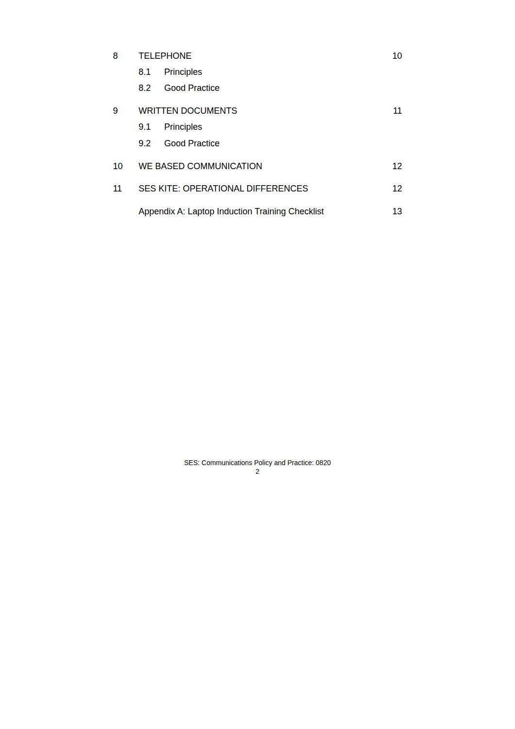8
TELEPHONE
8.1
Principles
8.2
Good Practice
10
9
WRITTEN DOCUMENTS
9.1
Principles
9.2
Good Practice
11
10
WE BASED COMMUNICATION
12
11
SES KITE: OPERATIONAL DIFFERENCES
12
Appendix A: Laptop Induction Training Checklist
13
SES: Communications Policy and Practice: 0820
2